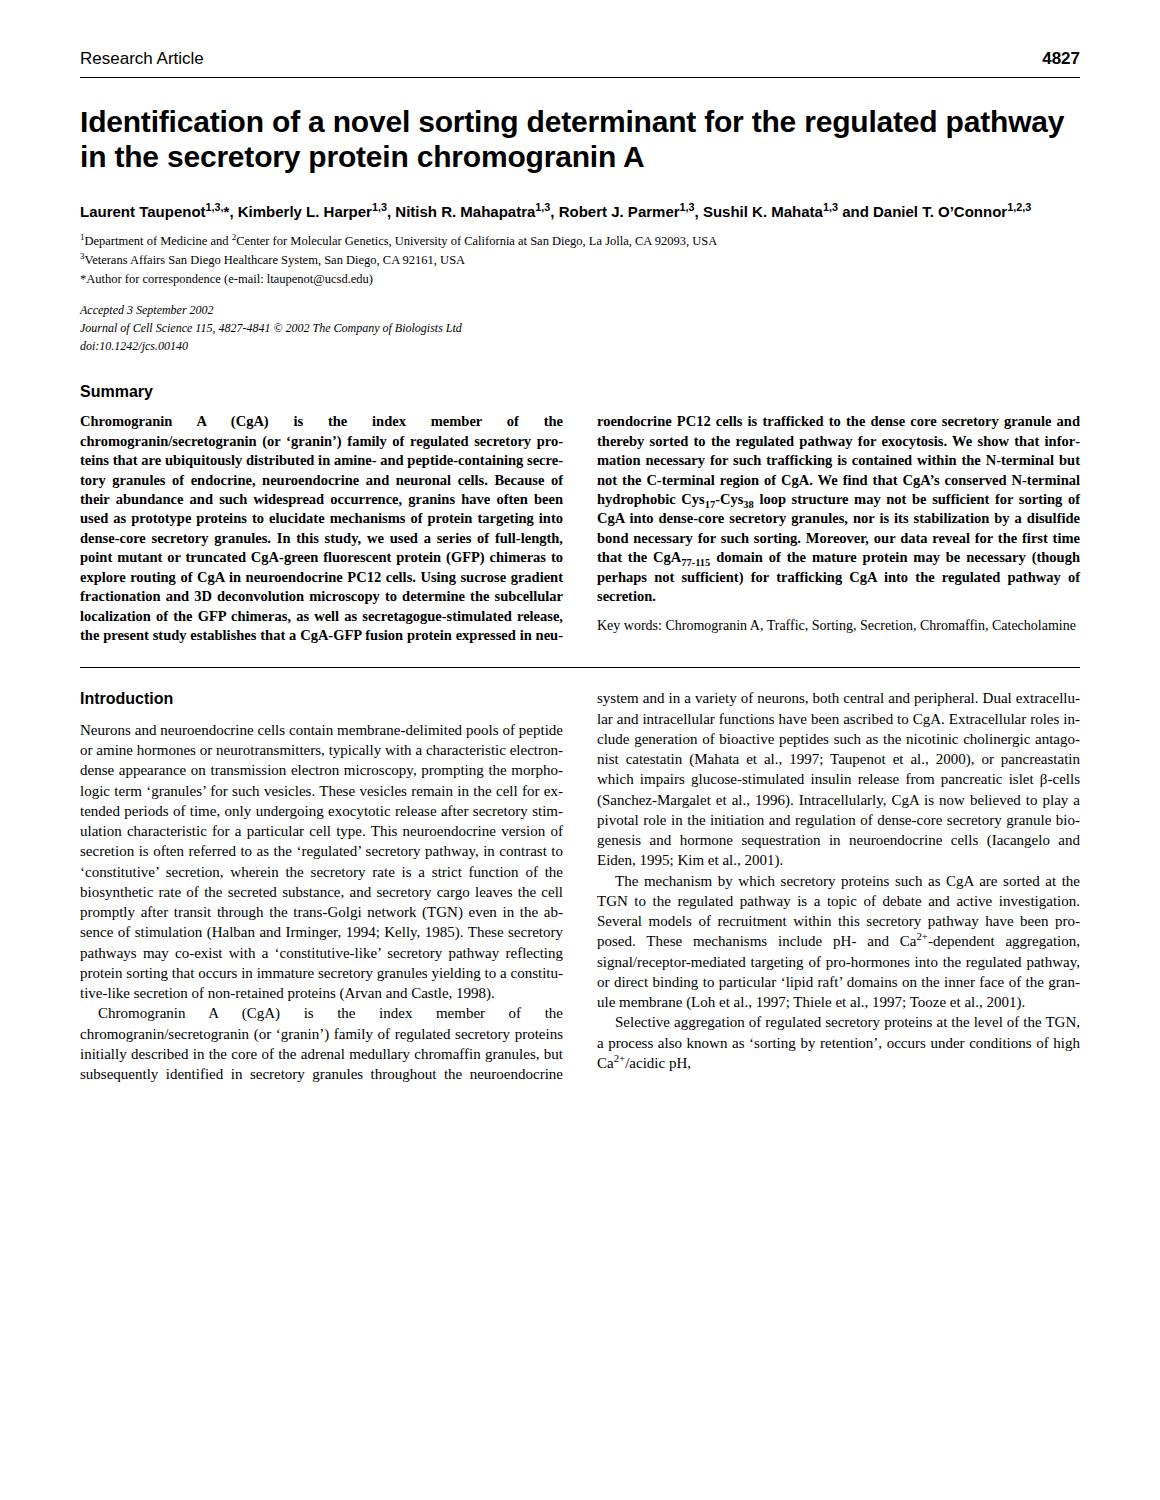Research Article 4827
Identification of a novel sorting determinant for the regulated pathway in the secretory protein chromogranin A
Laurent Taupenot1,3,*, Kimberly L. Harper1,3, Nitish R. Mahapatra1,3, Robert J. Parmer1,3, Sushil K. Mahata1,3 and Daniel T. O’Connor1,2,3
1Department of Medicine and 2Center for Molecular Genetics, University of California at San Diego, La Jolla, CA 92093, USA
3Veterans Affairs San Diego Healthcare System, San Diego, CA 92161, USA
*Author for correspondence (e-mail: ltaupenot@ucsd.edu)
Accepted 3 September 2002
Journal of Cell Science 115, 4827-4841 © 2002 The Company of Biologists Ltd
doi:10.1242/jcs.00140
Summary
Chromogranin A (CgA) is the index member of the chromogranin/secretogranin (or ‘granin’) family of regulated secretory proteins that are ubiquitously distributed in amine- and peptide-containing secretory granules of endocrine, neuroendocrine and neuronal cells. Because of their abundance and such widespread occurrence, granins have often been used as prototype proteins to elucidate mechanisms of protein targeting into dense-core secretory granules. In this study, we used a series of full-length, point mutant or truncated CgA-green fluorescent protein (GFP) chimeras to explore routing of CgA in neuroendocrine PC12 cells. Using sucrose gradient fractionation and 3D deconvolution microscopy to determine the subcellular localization of the GFP chimeras, as well as secretagogue-stimulated release, the present study establishes that a CgA-GFP fusion protein expressed in neuroendocrine PC12 cells is trafficked to the dense core secretory granule and thereby sorted to the regulated pathway for exocytosis. We show that information necessary for such trafficking is contained within the N-terminal but not the C-terminal region of CgA. We find that CgA’s conserved N-terminal hydrophobic Cys17-Cys38 loop structure may not be sufficient for sorting of CgA into dense-core secretory granules, nor is its stabilization by a disulfide bond necessary for such sorting. Moreover, our data reveal for the first time that the CgA77-115 domain of the mature protein may be necessary (though perhaps not sufficient) for trafficking CgA into the regulated pathway of secretion.
Key words: Chromogranin A, Traffic, Sorting, Secretion, Chromaffin, Catecholamine
Introduction
Neurons and neuroendocrine cells contain membrane-delimited pools of peptide or amine hormones or neurotransmitters, typically with a characteristic electron-dense appearance on transmission electron microscopy, prompting the morphologic term ‘granules’ for such vesicles. These vesicles remain in the cell for extended periods of time, only undergoing exocytotic release after secretory stimulation characteristic for a particular cell type. This neuroendocrine version of secretion is often referred to as the ‘regulated’ secretory pathway, in contrast to ‘constitutive’ secretion, wherein the secretory rate is a strict function of the biosynthetic rate of the secreted substance, and secretory cargo leaves the cell promptly after transit through the trans-Golgi network (TGN) even in the absence of stimulation (Halban and Irminger, 1994; Kelly, 1985). These secretory pathways may co-exist with a ‘constitutive-like’ secretory pathway reflecting protein sorting that occurs in immature secretory granules yielding to a constitutive-like secretion of non-retained proteins (Arvan and Castle, 1998).
Chromogranin A (CgA) is the index member of the chromogranin/secretogranin (or ‘granin’) family of regulated secretory proteins initially described in the core of the adrenal medullary chromaffin granules, but subsequently identified in secretory granules throughout the neuroendocrine system and in a variety of neurons, both central and peripheral. Dual extracellular and intracellular functions have been ascribed to CgA. Extracellular roles include generation of bioactive peptides such as the nicotinic cholinergic antagonist catestatin (Mahata et al., 1997; Taupenot et al., 2000), or pancreastatin which impairs glucose-stimulated insulin release from pancreatic islet β-cells (Sanchez-Margalet et al., 1996). Intracellularly, CgA is now believed to play a pivotal role in the initiation and regulation of dense-core secretory granule biogenesis and hormone sequestration in neuroendocrine cells (Iacangelo and Eiden, 1995; Kim et al., 2001).
The mechanism by which secretory proteins such as CgA are sorted at the TGN to the regulated pathway is a topic of debate and active investigation. Several models of recruitment within this secretory pathway have been proposed. These mechanisms include pH- and Ca2+-dependent aggregation, signal/receptor-mediated targeting of pro-hormones into the regulated pathway, or direct binding to particular ‘lipid raft’ domains on the inner face of the granule membrane (Loh et al., 1997; Thiele et al., 1997; Tooze et al., 2001).
Selective aggregation of regulated secretory proteins at the level of the TGN, a process also known as ‘sorting by retention’, occurs under conditions of high Ca2+/acidic pH,